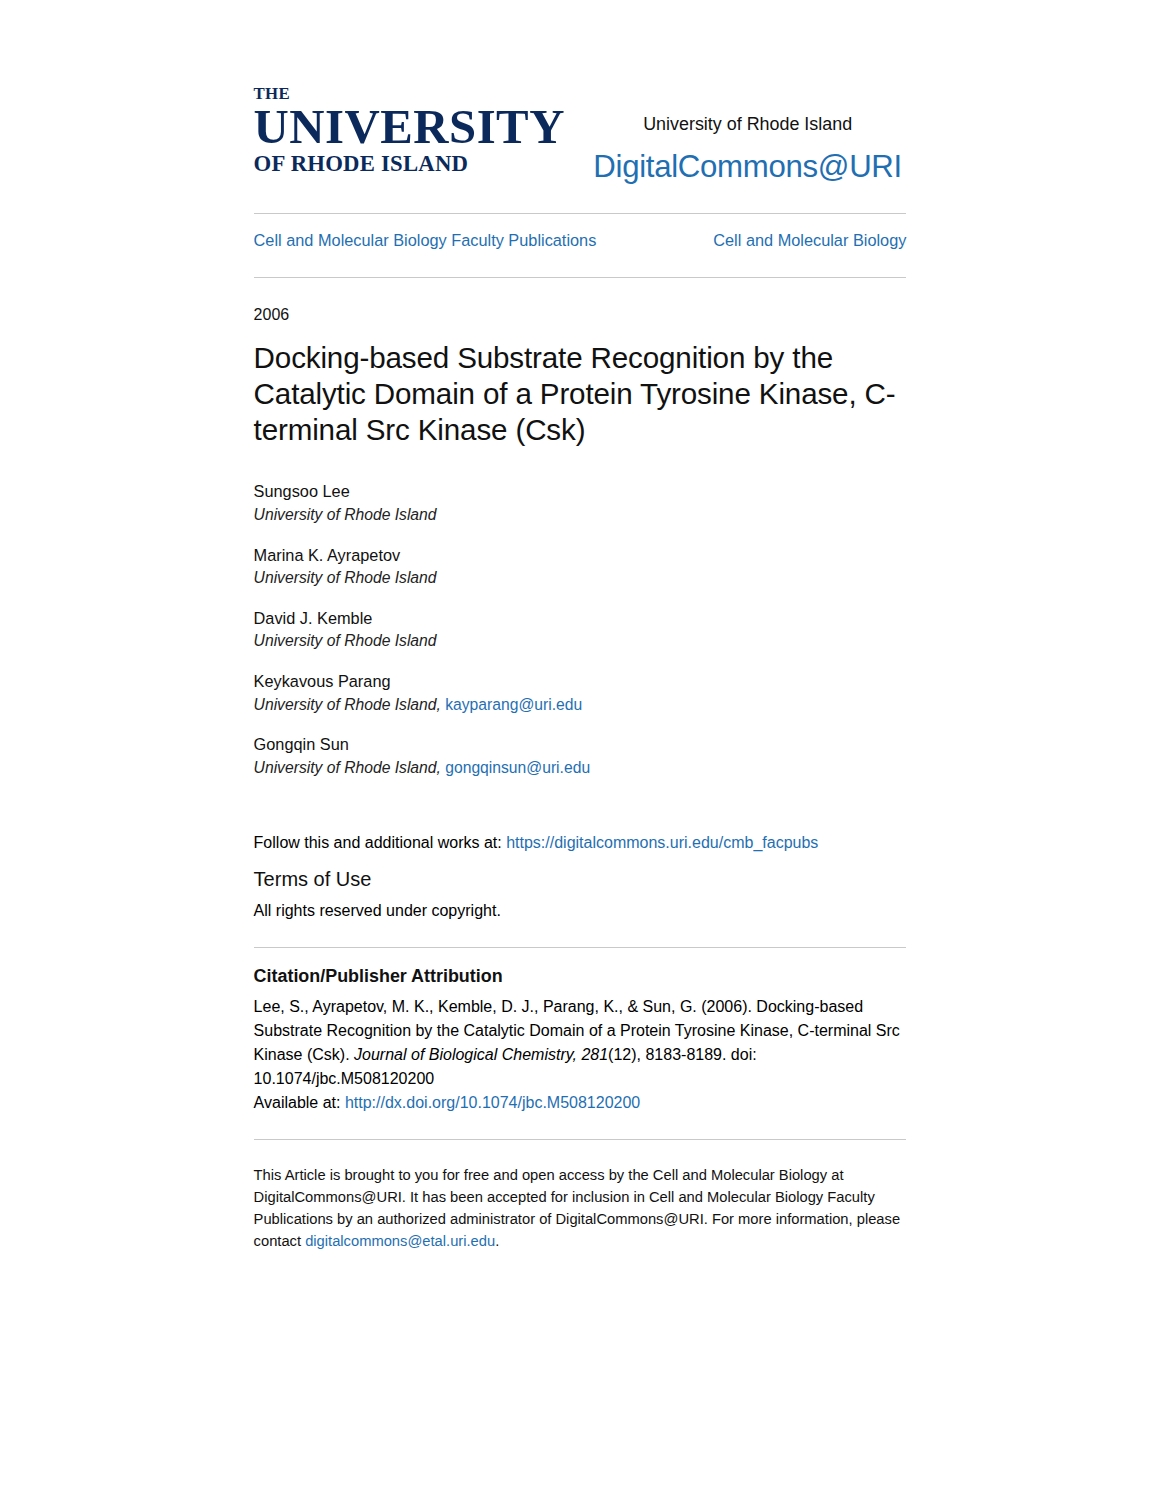THE
UNIVERSITY
OF RHODE ISLAND
University of Rhode Island
DigitalCommons@URI
Cell and Molecular Biology Faculty Publications
Cell and Molecular Biology
2006
Docking-based Substrate Recognition by the Catalytic Domain of a Protein Tyrosine Kinase, C-terminal Src Kinase (Csk)
Sungsoo Lee
University of Rhode Island
Marina K. Ayrapetov
University of Rhode Island
David J. Kemble
University of Rhode Island
Keykavous Parang
University of Rhode Island, kayparang@uri.edu
Gongqin Sun
University of Rhode Island, gongqinsun@uri.edu
Follow this and additional works at: https://digitalcommons.uri.edu/cmb_facpubs
Terms of Use
All rights reserved under copyright.
Citation/Publisher Attribution
Lee, S., Ayrapetov, M. K., Kemble, D. J., Parang, K., & Sun, G. (2006). Docking-based Substrate Recognition by the Catalytic Domain of a Protein Tyrosine Kinase, C-terminal Src Kinase (Csk). Journal of Biological Chemistry, 281(12), 8183-8189. doi: 10.1074/jbc.M508120200
Available at: http://dx.doi.org/10.1074/jbc.M508120200
This Article is brought to you for free and open access by the Cell and Molecular Biology at DigitalCommons@URI. It has been accepted for inclusion in Cell and Molecular Biology Faculty Publications by an authorized administrator of DigitalCommons@URI. For more information, please contact digitalcommons@etal.uri.edu.